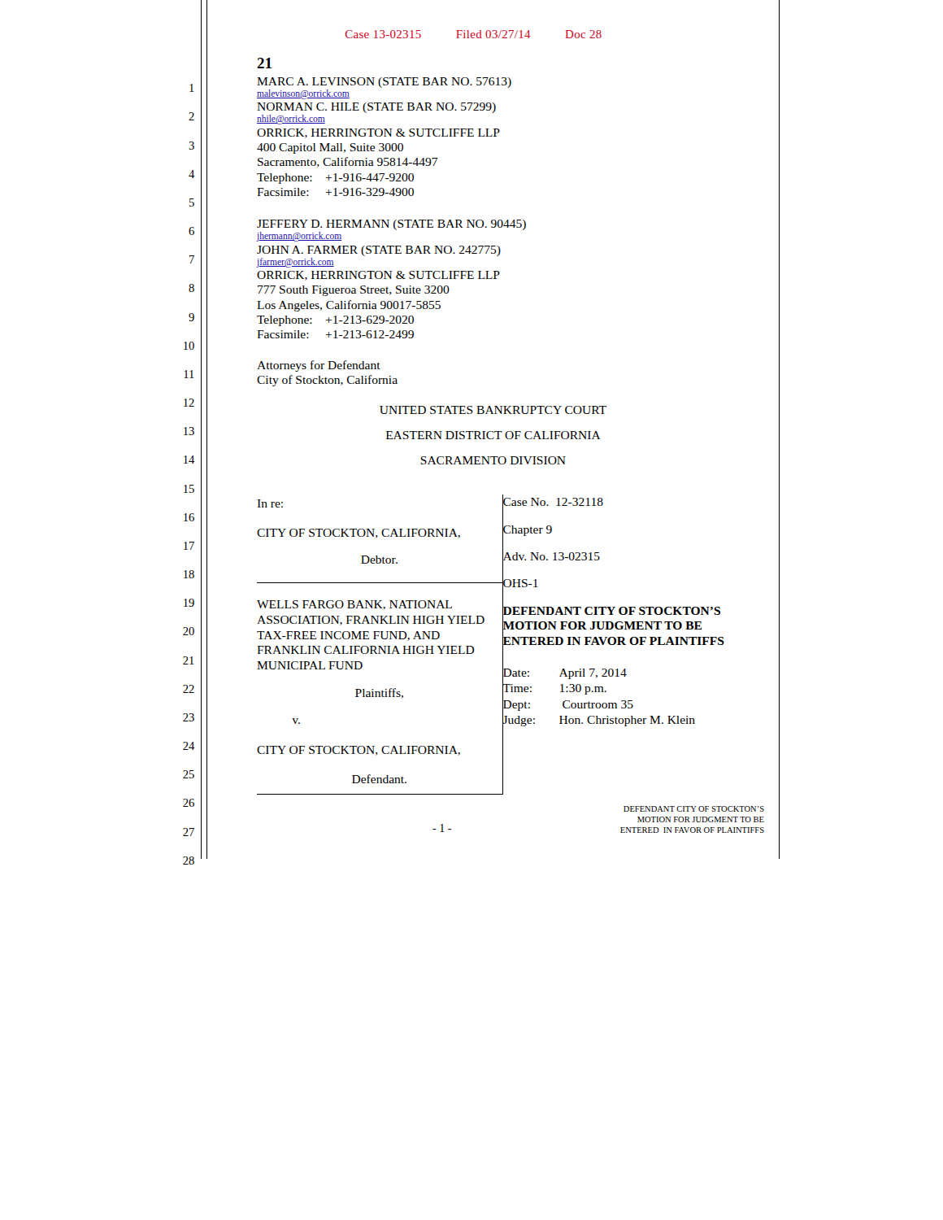Case 13-02315 Filed 03/27/14 Doc 28
1
2
3
4
5
6
7
8
9
10
11
12
13
14
15
16
17
18
19
20
21
22
23
24
25
26
27
28
21
MARC A. LEVINSON (STATE BAR NO. 57613) malevinson@orrick.com NORMAN C. HILE (STATE BAR NO. 57299) nhile@orrick.com ORRICK, HERRINGTON & SUTCLIFFE LLP 400 Capitol Mall, Suite 3000 Sacramento, California 95814-4497 Telephone: +1-916-447-9200 Facsimile: +1-916-329-4900
JEFFERY D. HERMANN (STATE BAR NO. 90445) jhermann@orrick.com JOHN A. FARMER (STATE BAR NO. 242775) jfarmer@orrick.com ORRICK, HERRINGTON & SUTCLIFFE LLP 777 South Figueroa Street, Suite 3200 Los Angeles, California 90017-5855 Telephone: +1-213-629-2020 Facsimile: +1-213-612-2499
Attorneys for Defendant
City of Stockton, California
UNITED STATES BANKRUPTCY COURT
EASTERN DISTRICT OF CALIFORNIA
SACRAMENTO DIVISION
| In re: CITY OF STOCKTON, CALIFORNIA, Debtor. WELLS FARGO BANK, NATIONAL ASSOCIATION, FRANKLIN HIGH YIELD TAX-FREE INCOME FUND, AND FRANKLIN CALIFORNIA HIGH YIELD MUNICIPAL FUND Plaintiffs, v. CITY OF STOCKTON, CALIFORNIA, Defendant. | Case No. 12-32118 Chapter 9 Adv. No. 13-02315 OHS-1 DEFENDANT CITY OF STOCKTON’S MOTION FOR JUDGMENT TO BE ENTERED IN FAVOR OF PLAINTIFFS Date: April 7, 2014 Time: 1:30 p.m. Dept: Courtroom 35 Judge: Hon. Christopher M. Klein |
- 1 -
Defendant City of Stockton’s
Motion for Judgment to be
Entered in Favor of Plaintiffs